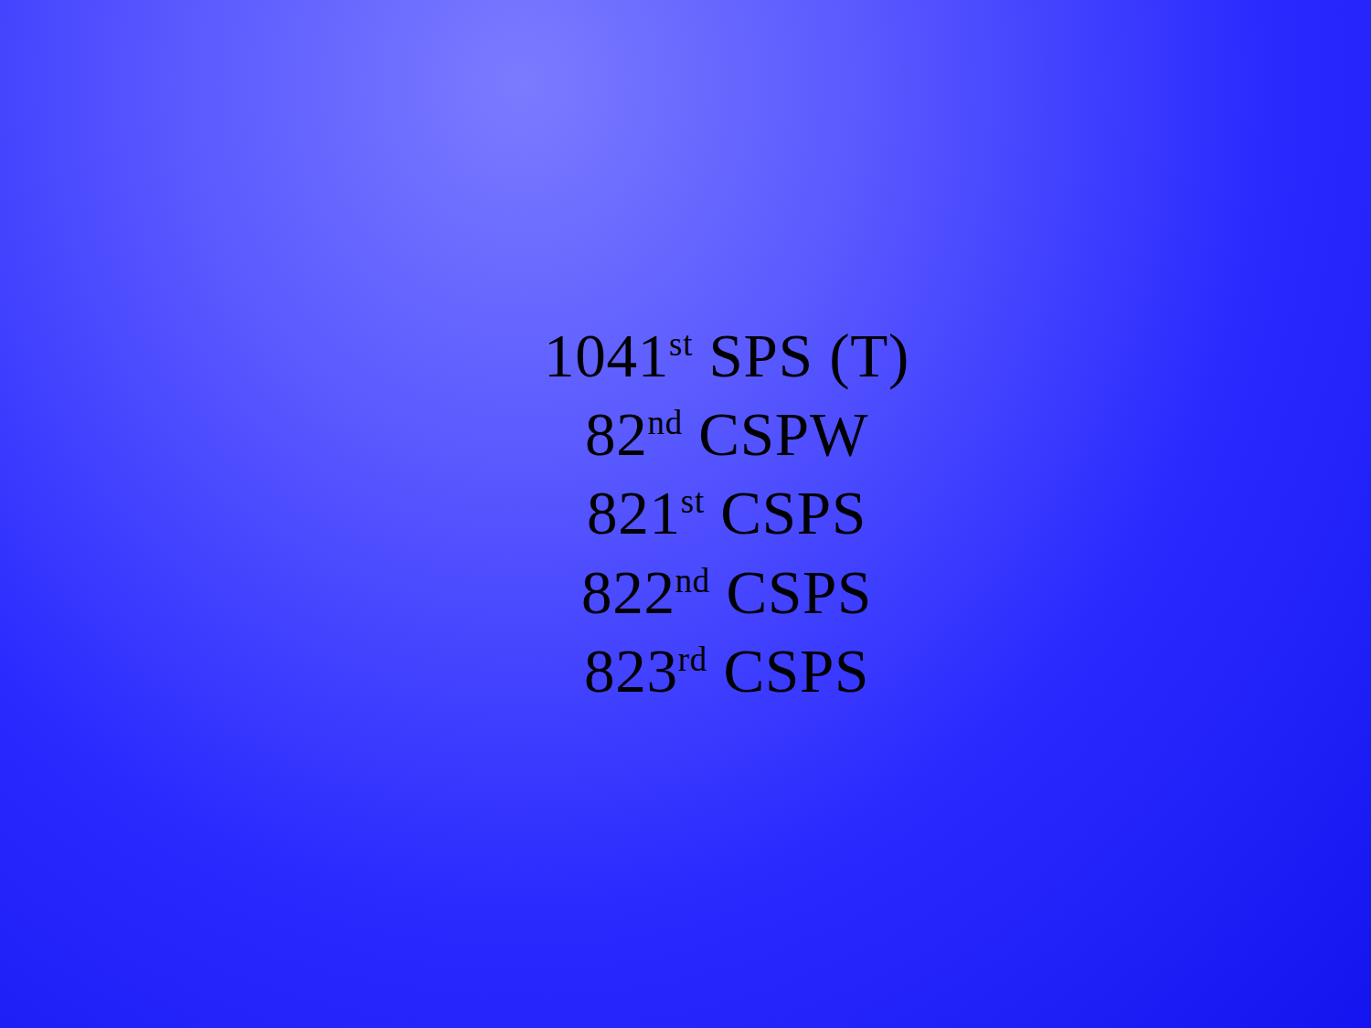1041st SPS (T)
82nd CSPW
821st CSPS
822nd CSPS
823rd CSPS